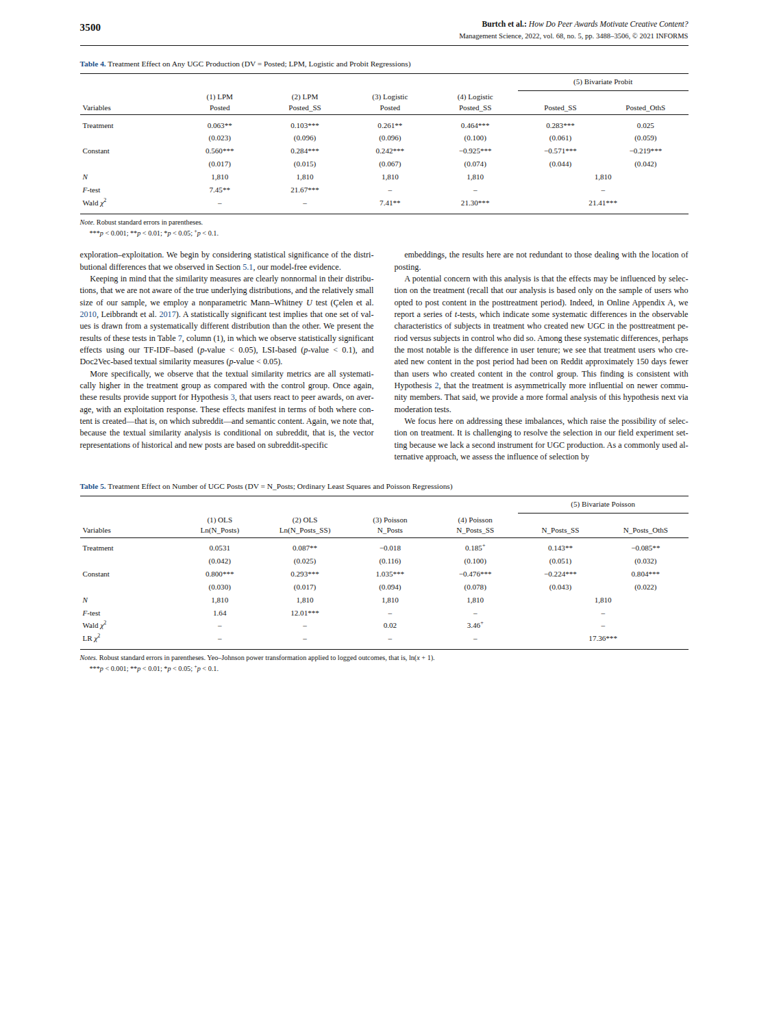3500
Burtch et al.: How Do Peer Awards Motivate Creative Content?
Management Science, 2022, vol. 68, no. 5, pp. 3488–3506, © 2021 INFORMS
Table 4. Treatment Effect on Any UGC Production (DV = Posted; LPM, Logistic and Probit Regressions)
| | | | | | (5) Bivariate Probit |
| Variables | (1) LPM Posted | (2) LPM Posted_SS | (3) Logistic Posted | (4) Logistic Posted_SS | Posted_SS | Posted_OthS |
| Treatment | 0.063** | 0.103*** | 0.261** | 0.464*** | 0.283*** | 0.025 |
| | (0.023) | (0.096) | (0.096) | (0.100) | (0.061) | (0.059) |
| Constant | 0.560*** | 0.284*** | 0.242*** | −0.925*** | −0.571*** | −0.219*** |
| | (0.017) | (0.015) | (0.067) | (0.074) | (0.044) | (0.042) |
| N | 1,810 | 1,810 | 1,810 | 1,810 | 1,810 |
| F -test | 7.45** | 21.67*** | – | – | – |
| Wald χ 2 | – | – | 7.41** | 21.30*** | 21.41*** |
Note. Robust standard errors in parentheses.
***p < 0.001; **p < 0.01; *p < 0.05; +p < 0.1.
exploration–exploitation. We begin by considering statistical significance of the distributional differences that we observed in Section 5.1, our model-free evidence.
Keeping in mind that the similarity measures are clearly nonnormal in their distributions, that we are not aware of the true underlying distributions, and the relatively small size of our sample, we employ a nonparametric Mann–Whitney U test (Çelen et al. 2010, Leibbrandt et al. 2017). A statistically significant test implies that one set of values is drawn from a systematically different distribution than the other. We present the results of these tests in Table 7, column (1), in which we observe statistically significant effects using our TF-IDF–based (p-value < 0.05), LSI-based (p-value < 0.1), and Doc2Vec-based textual similarity measures (p-value < 0.05).
More specifically, we observe that the textual similarity metrics are all systematically higher in the treatment group as compared with the control group. Once again, these results provide support for Hypothesis 3, that users react to peer awards, on average, with an exploitation response. These effects manifest in terms of both where content is created—that is, on which subreddit—and semantic content. Again, we note that, because the textual similarity analysis is conditional on subreddit, that is, the vector representations of historical and new posts are based on subreddit-specific
embeddings, the results here are not redundant to those dealing with the location of posting.
A potential concern with this analysis is that the effects may be influenced by selection on the treatment (recall that our analysis is based only on the sample of users who opted to post content in the posttreatment period). Indeed, in Online Appendix A, we report a series of t-tests, which indicate some systematic differences in the observable characteristics of subjects in treatment who created new UGC in the posttreatment period versus subjects in control who did so. Among these systematic differences, perhaps the most notable is the difference in user tenure; we see that treatment users who created new content in the post period had been on Reddit approximately 150 days fewer than users who created content in the control group. This finding is consistent with Hypothesis 2, that the treatment is asymmetrically more influential on newer community members. That said, we provide a more formal analysis of this hypothesis next via moderation tests.
We focus here on addressing these imbalances, which raise the possibility of selection on treatment. It is challenging to resolve the selection in our field experiment setting because we lack a second instrument for UGC production. As a commonly used alternative approach, we assess the influence of selection by
Table 5. Treatment Effect on Number of UGC Posts (DV = N_Posts; Ordinary Least Squares and Poisson Regressions)
| | | | | | (5) Bivariate Poisson |
| Variables | (1) OLS Ln(N_Posts) | (2) OLS Ln(N_Posts_SS) | (3) Poisson N_Posts | (4) Poisson N_Posts_SS | N_Posts_SS | N_Posts_OthS |
| Treatment | 0.0531 | 0.087** | −0.018 | 0.185 + | 0.143** | −0.085** |
| | (0.042) | (0.025) | (0.116) | (0.100) | (0.051) | (0.032) |
| Constant | 0.800*** | 0.293*** | 1.035*** | −0.476*** | −0.224*** | 0.804*** |
| | (0.030) | (0.017) | (0.094) | (0.078) | (0.043) | (0.022) |
| N | 1,810 | 1,810 | 1,810 | 1,810 | 1,810 |
| F -test | 1.64 | 12.01*** | – | – | – |
| Wald χ 2 | – | – | 0.02 | 3.46 + | – |
| LR χ 2 | – | – | – | – | 17.36*** |
Notes. Robust standard errors in parentheses. Yeo–Johnson power transformation applied to logged outcomes, that is, ln(x + 1).
***p < 0.001; **p < 0.01; *p < 0.05; +p < 0.1.